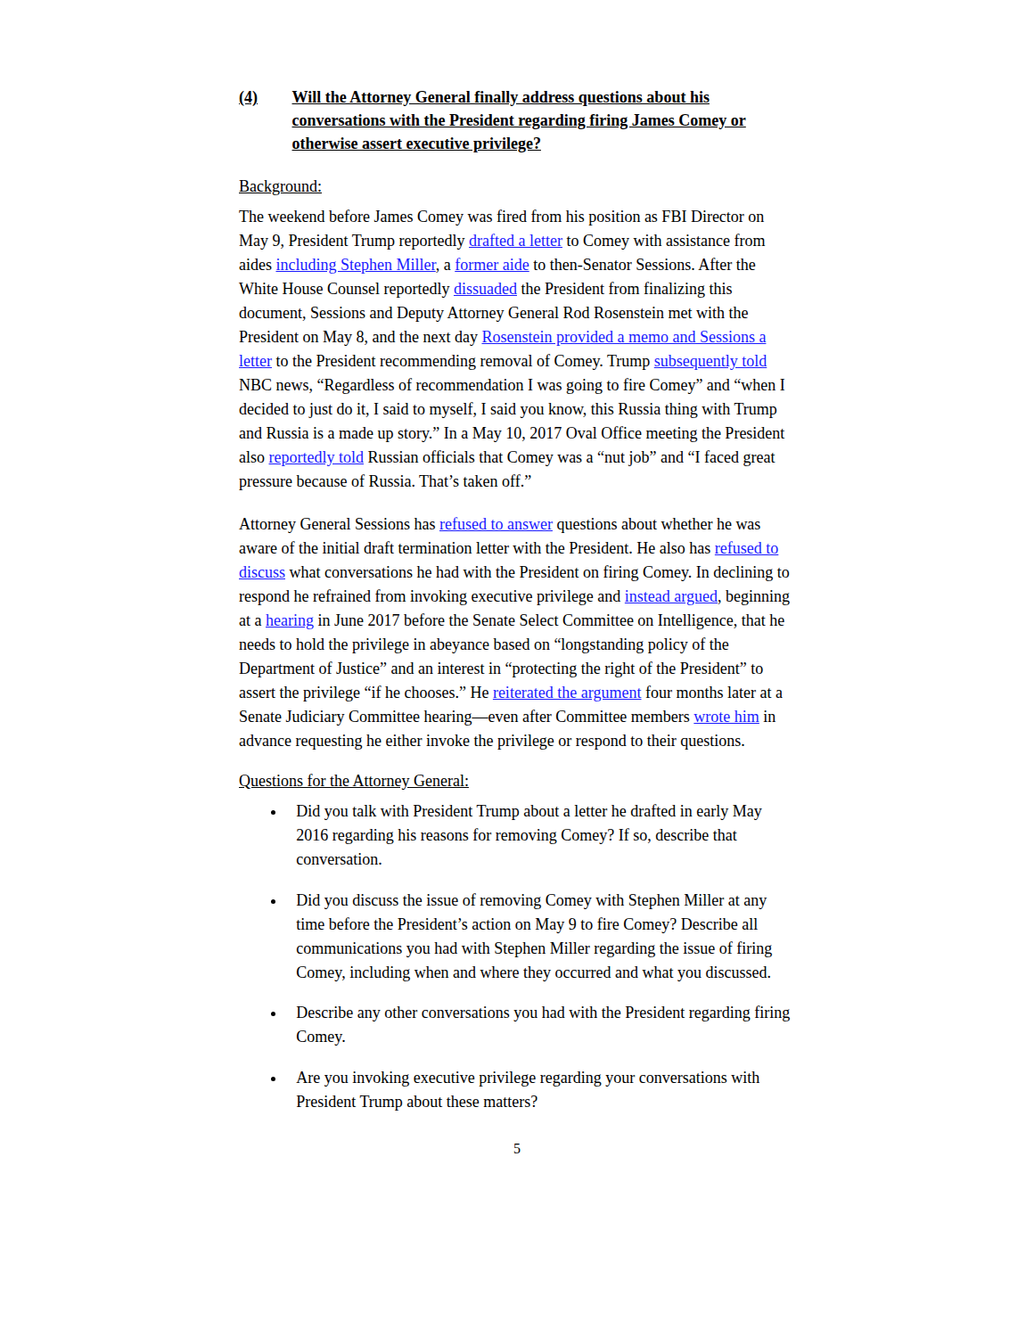(4) Will the Attorney General finally address questions about his conversations with the President regarding firing James Comey or otherwise assert executive privilege?
Background:
The weekend before James Comey was fired from his position as FBI Director on May 9, President Trump reportedly drafted a letter to Comey with assistance from aides including Stephen Miller, a former aide to then-Senator Sessions. After the White House Counsel reportedly dissuaded the President from finalizing this document, Sessions and Deputy Attorney General Rod Rosenstein met with the President on May 8, and the next day Rosenstein provided a memo and Sessions a letter to the President recommending removal of Comey. Trump subsequently told NBC news, “Regardless of recommendation I was going to fire Comey” and “when I decided to just do it, I said to myself, I said you know, this Russia thing with Trump and Russia is a made up story.” In a May 10, 2017 Oval Office meeting the President also reportedly told Russian officials that Comey was a “nut job” and “I faced great pressure because of Russia. That’s taken off.”
Attorney General Sessions has refused to answer questions about whether he was aware of the initial draft termination letter with the President. He also has refused to discuss what conversations he had with the President on firing Comey. In declining to respond he refrained from invoking executive privilege and instead argued, beginning at a hearing in June 2017 before the Senate Select Committee on Intelligence, that he needs to hold the privilege in abeyance based on “longstanding policy of the Department of Justice” and an interest in “protecting the right of the President” to assert the privilege “if he chooses.” He reiterated the argument four months later at a Senate Judiciary Committee hearing—even after Committee members wrote him in advance requesting he either invoke the privilege or respond to their questions.
Questions for the Attorney General:
Did you talk with President Trump about a letter he drafted in early May 2016 regarding his reasons for removing Comey? If so, describe that conversation.
Did you discuss the issue of removing Comey with Stephen Miller at any time before the President’s action on May 9 to fire Comey? Describe all communications you had with Stephen Miller regarding the issue of firing Comey, including when and where they occurred and what you discussed.
Describe any other conversations you had with the President regarding firing Comey.
Are you invoking executive privilege regarding your conversations with President Trump about these matters?
5